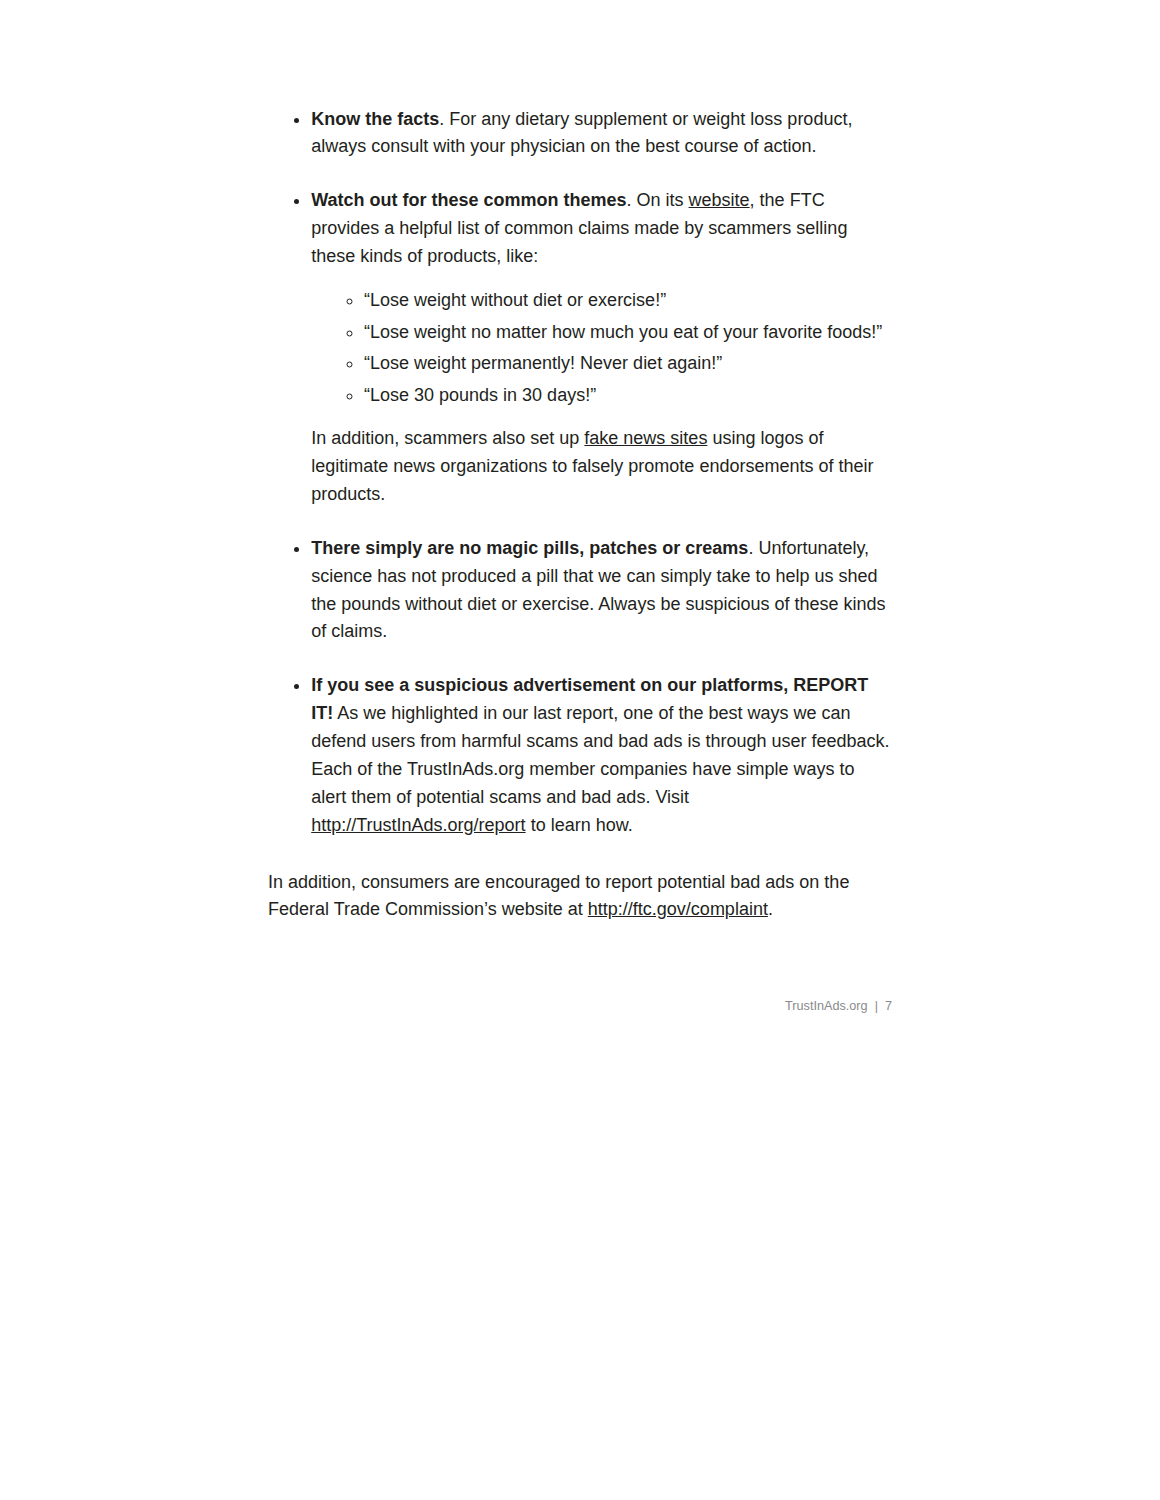Know the facts. For any dietary supplement or weight loss product, always consult with your physician on the best course of action.
Watch out for these common themes. On its website, the FTC provides a helpful list of common claims made by scammers selling these kinds of products, like:
“Lose weight without diet or exercise!”
“Lose weight no matter how much you eat of your favorite foods!”
“Lose weight permanently! Never diet again!”
“Lose 30 pounds in 30 days!”
In addition, scammers also set up fake news sites using logos of legitimate news organizations to falsely promote endorsements of their products.
There simply are no magic pills, patches or creams. Unfortunately, science has not produced a pill that we can simply take to help us shed the pounds without diet or exercise. Always be suspicious of these kinds of claims.
If you see a suspicious advertisement on our platforms, REPORT IT! As we highlighted in our last report, one of the best ways we can defend users from harmful scams and bad ads is through user feedback. Each of the TrustInAds.org member companies have simple ways to alert them of potential scams and bad ads. Visit http://TrustInAds.org/report to learn how.
In addition, consumers are encouraged to report potential bad ads on the Federal Trade Commission’s website at http://ftc.gov/complaint.
TrustInAds.org | 7